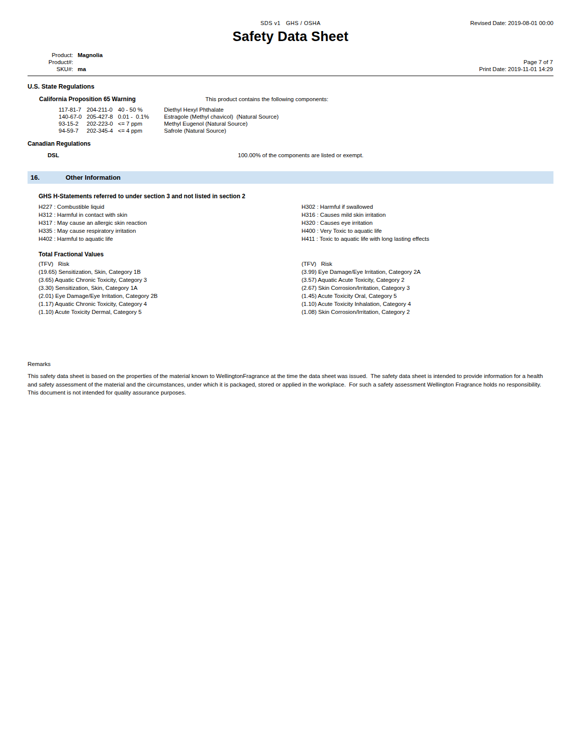SDS v1 GHS / OSHA
Revised Date: 2019-08-01 00:00
Safety Data Sheet
| Product: | Magnolia | |
| Product#: | | Page 7 of 7 |
| SKU#: | ma | Print Date: 2019-11-01 14:29 |
U.S. State Regulations
| California Proposition 65 Warning | This product contains the following components: |
| 117-81-7 | 204-211-0 | 40 - 50 % | Diethyl Hexyl Phthalate |
| 140-67-0 | 205-427-8 | 0.01 - 0.1% | Estragole (Methyl chavicol) (Natural Source) |
| 93-15-2 | 202-223-0 | <= 7 ppm | Methyl Eugenol (Natural Source) |
| 94-59-7 | 202-345-4 | <= 4 ppm | Safrole (Natural Source) |
Canadian Regulations
DSL100.00% of the components are listed or exempt.
16. Other Information
GHS H-Statements referred to under section 3 and not listed in section 2
| H227 : Combustible liquid | H302 : Harmful if swallowed |
| H312 : Harmful in contact with skin | H316 : Causes mild skin irritation |
| H317 : May cause an allergic skin reaction | H320 : Causes eye irritation |
| H335 : May cause respiratory irritation | H400 : Very Toxic to aquatic life |
| H402 : Harmful to aquatic life | H411 : Toxic to aquatic life with long lasting effects |
Total Fractional Values
| (TFV) Risk | (TFV) Risk |
| (19.65) Sensitization, Skin, Category 1B | (3.99) Eye Damage/Eye Irritation, Category 2A |
| (3.65) Aquatic Chronic Toxicity, Category 3 | (3.57) Aquatic Acute Toxicity, Category 2 |
| (3.30) Sensitization, Skin, Category 1A | (2.67) Skin Corrosion/Irritation, Category 3 |
| (2.01) Eye Damage/Eye Irritation, Category 2B | (1.45) Acute Toxicity Oral, Category 5 |
| (1.17) Aquatic Chronic Toxicity, Category 4 | (1.10) Acute Toxicity Inhalation, Category 4 |
| (1.10) Acute Toxicity Dermal, Category 5 | (1.08) Skin Corrosion/Irritation, Category 2 |
Remarks
This safety data sheet is based on the properties of the material known to WellingtonFragrance at the time the data sheet was issued. The safety data sheet is intended to provide information for a health and safety assessment of the material and the circumstances, under which it is packaged, stored or applied in the workplace. For such a safety assessment Wellington Fragrance holds no responsibility. This document is not intended for quality assurance purposes.